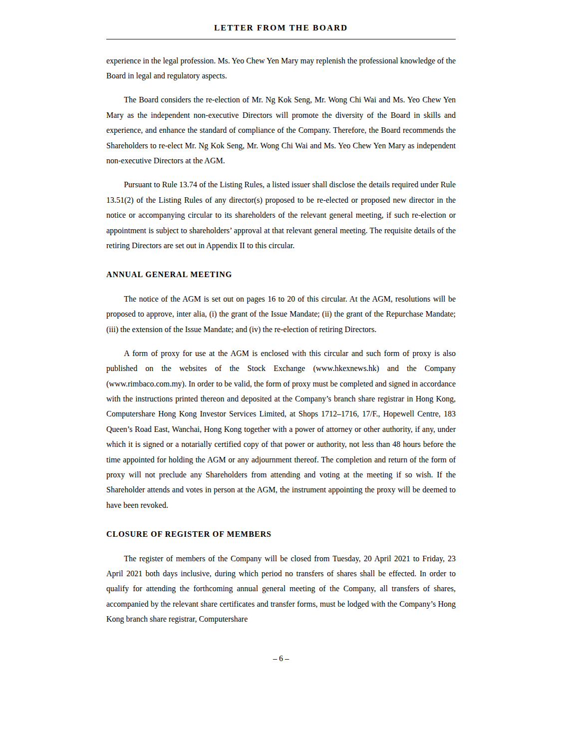LETTER FROM THE BOARD
experience in the legal profession. Ms. Yeo Chew Yen Mary may replenish the professional knowledge of the Board in legal and regulatory aspects.
The Board considers the re-election of Mr. Ng Kok Seng, Mr. Wong Chi Wai and Ms. Yeo Chew Yen Mary as the independent non-executive Directors will promote the diversity of the Board in skills and experience, and enhance the standard of compliance of the Company. Therefore, the Board recommends the Shareholders to re-elect Mr. Ng Kok Seng, Mr. Wong Chi Wai and Ms. Yeo Chew Yen Mary as independent non-executive Directors at the AGM.
Pursuant to Rule 13.74 of the Listing Rules, a listed issuer shall disclose the details required under Rule 13.51(2) of the Listing Rules of any director(s) proposed to be re-elected or proposed new director in the notice or accompanying circular to its shareholders of the relevant general meeting, if such re-election or appointment is subject to shareholders’ approval at that relevant general meeting. The requisite details of the retiring Directors are set out in Appendix II to this circular.
ANNUAL GENERAL MEETING
The notice of the AGM is set out on pages 16 to 20 of this circular. At the AGM, resolutions will be proposed to approve, inter alia, (i) the grant of the Issue Mandate; (ii) the grant of the Repurchase Mandate; (iii) the extension of the Issue Mandate; and (iv) the re-election of retiring Directors.
A form of proxy for use at the AGM is enclosed with this circular and such form of proxy is also published on the websites of the Stock Exchange (www.hkexnews.hk) and the Company (www.rimbaco.com.my). In order to be valid, the form of proxy must be completed and signed in accordance with the instructions printed thereon and deposited at the Company’s branch share registrar in Hong Kong, Computershare Hong Kong Investor Services Limited, at Shops 1712–1716, 17/F., Hopewell Centre, 183 Queen’s Road East, Wanchai, Hong Kong together with a power of attorney or other authority, if any, under which it is signed or a notarially certified copy of that power or authority, not less than 48 hours before the time appointed for holding the AGM or any adjournment thereof. The completion and return of the form of proxy will not preclude any Shareholders from attending and voting at the meeting if so wish. If the Shareholder attends and votes in person at the AGM, the instrument appointing the proxy will be deemed to have been revoked.
CLOSURE OF REGISTER OF MEMBERS
The register of members of the Company will be closed from Tuesday, 20 April 2021 to Friday, 23 April 2021 both days inclusive, during which period no transfers of shares shall be effected. In order to qualify for attending the forthcoming annual general meeting of the Company, all transfers of shares, accompanied by the relevant share certificates and transfer forms, must be lodged with the Company’s Hong Kong branch share registrar, Computershare
– 6 –